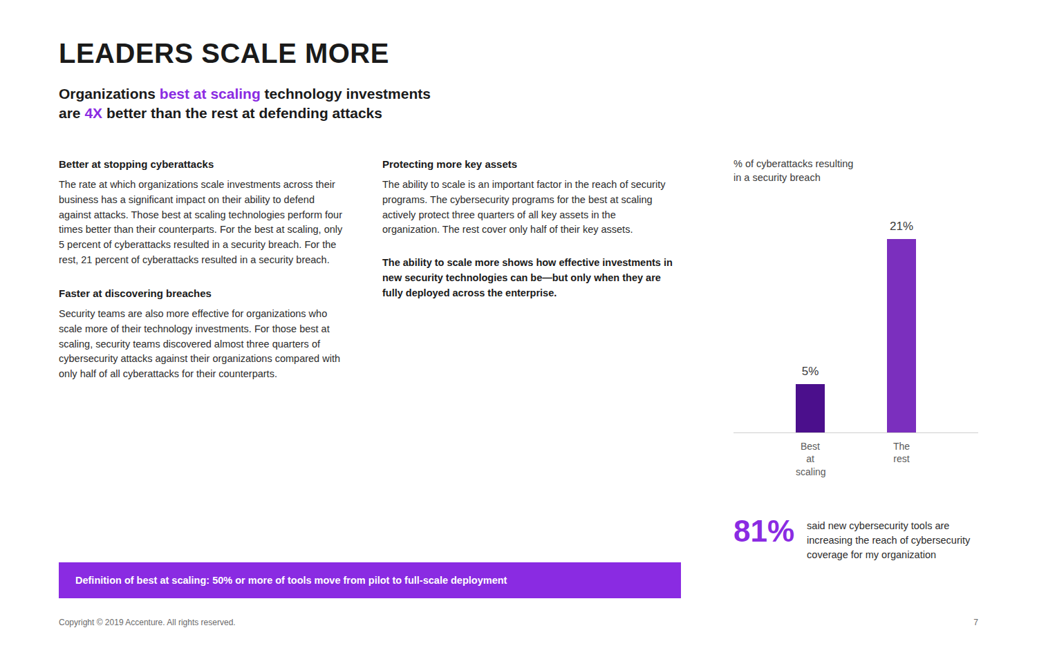Leaders scale more
Organizations best at scaling technology investments
are 4X better than the rest at defending attacks
Better at stopping cyberattacks
The rate at which organizations scale investments across their business has a significant impact on their ability to defend against attacks. Those best at scaling technologies perform four times better than their counterparts. For the best at scaling, only 5 percent of cyberattacks resulted in a security breach. For the rest, 21 percent of cyberattacks resulted in a security breach.
Faster at discovering breaches
Security teams are also more effective for organizations who scale more of their technology investments. For those best at scaling, security teams discovered almost three quarters of cybersecurity attacks against their organizations compared with only half of all cyberattacks for their counterparts.
Protecting more key assets
The ability to scale is an important factor in the reach of security programs. The cybersecurity programs for the best at scaling actively protect three quarters of all key assets in the organization. The rest cover only half of their key assets.
The ability to scale more shows how effective investments in new security technologies can be—but only when they are fully deployed across the enterprise.
% of cyberattacks resulting
in a security breach
5%
21%
Best at scaling
The rest
81% said new cybersecurity tools are increasing the reach of cybersecurity coverage for my organization
Definition of best at scaling: 50% or more of tools move from pilot to full-scale deployment
Copyright © 2019 Accenture. All rights reserved. 7